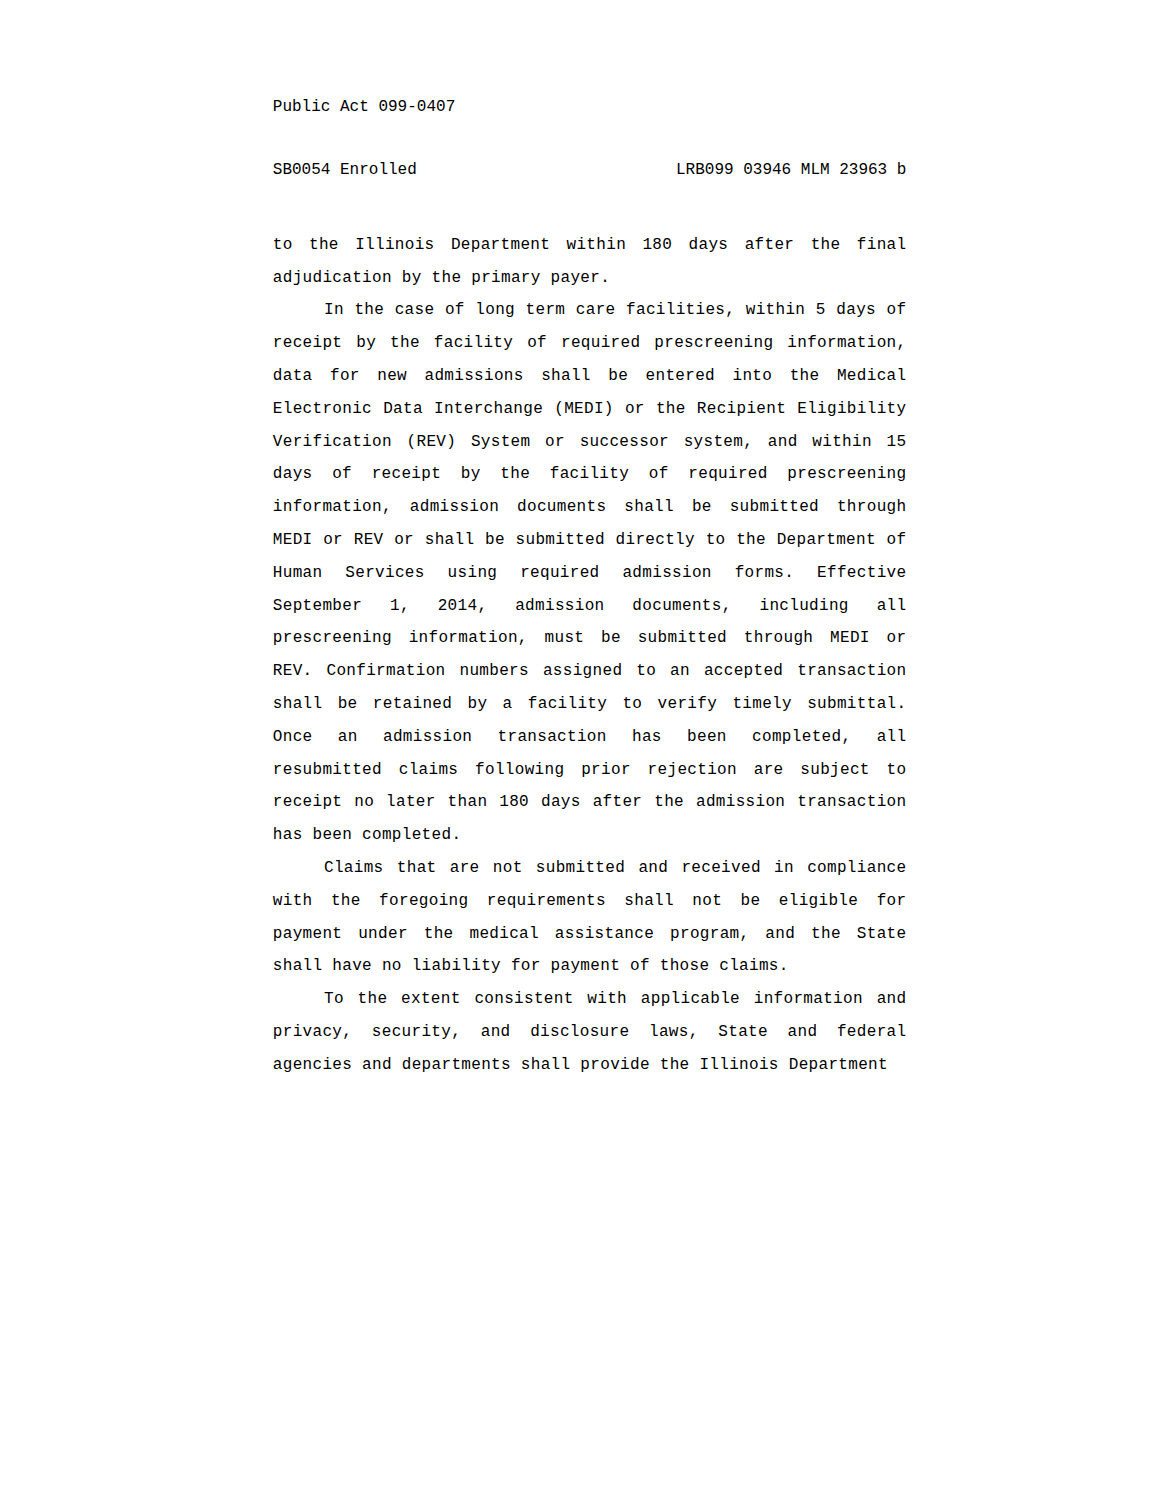Public Act 099-0407
SB0054 Enrolled LRB099 03946 MLM 23963 b
to the Illinois Department within 180 days after the final adjudication by the primary payer.
In the case of long term care facilities, within 5 days of receipt by the facility of required prescreening information, data for new admissions shall be entered into the Medical Electronic Data Interchange (MEDI) or the Recipient Eligibility Verification (REV) System or successor system, and within 15 days of receipt by the facility of required prescreening information, admission documents shall be submitted through MEDI or REV or shall be submitted directly to the Department of Human Services using required admission forms. Effective September 1, 2014, admission documents, including all prescreening information, must be submitted through MEDI or REV. Confirmation numbers assigned to an accepted transaction shall be retained by a facility to verify timely submittal. Once an admission transaction has been completed, all resubmitted claims following prior rejection are subject to receipt no later than 180 days after the admission transaction has been completed.
Claims that are not submitted and received in compliance with the foregoing requirements shall not be eligible for payment under the medical assistance program, and the State shall have no liability for payment of those claims.
To the extent consistent with applicable information and privacy, security, and disclosure laws, State and federal agencies and departments shall provide the Illinois Department